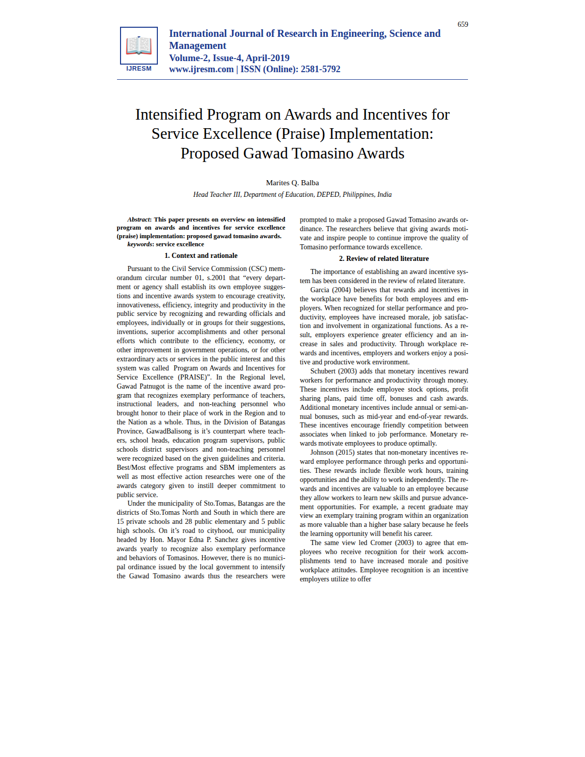659
● 📖
IJRESM
International Journal of Research in Engineering, Science and Management
Volume-2, Issue-4, April-2019
www.ijresm.com | ISSN (Online): 2581-5792
Intensified Program on Awards and Incentives for Service Excellence (Praise) Implementation: Proposed Gawad Tomasino Awards
Marites Q. Balba
Head Teacher III, Department of Education, DEPED, Philippines, India
Abstract: This paper presents on overview on intensified program on awards and incentives for service excellence (praise) implementation: proposed gawad tomasino awards.
keywords: service excellence
1. Context and rationale
Pursuant to the Civil Service Commission (CSC) memorandum circular number 01, s.2001 that “every department or agency shall establish its own employee suggestions and incentive awards system to encourage creativity, innovativeness, efficiency, integrity and productivity in the public service by recognizing and rewarding officials and employees, individually or in groups for their suggestions, inventions, superior accomplishments and other personal efforts which contribute to the efficiency, economy, or other improvement in government operations, or for other extraordinary acts or services in the public interest and this system was called Program on Awards and Incentives for Service Excellence (PRAISE)”. In the Regional level, Gawad Patnugot is the name of the incentive award program that recognizes exemplary performance of teachers, instructional leaders, and non-teaching personnel who brought honor to their place of work in the Region and to the Nation as a whole. Thus, in the Division of Batangas Province, GawadBalisong is it’s counterpart where teachers, school heads, education program supervisors, public schools district supervisors and non-teaching personnel were recognized based on the given guidelines and criteria. Best/Most effective programs and SBM implementers as well as most effective action researches were one of the awards category given to instill deeper commitment to public service.
Under the municipality of Sto.Tomas, Batangas are the districts of Sto.Tomas North and South in which there are 15 private schools and 28 public elementary and 5 public high schools. On it’s road to cityhood, our municipality headed by Hon. Mayor Edna P. Sanchez gives incentive awards yearly to recognize also exemplary performance and behaviors of Tomasinos. However, there is no municipal ordinance issued by the local government to intensify the Gawad Tomasino awards thus the researchers were prompted to make a proposed Gawad Tomasino awards ordinance. The researchers believe that giving awards motivate and inspire people to continue improve the quality of Tomasino performance towards excellence.
2. Review of related literature
The importance of establishing an award incentive system has been considered in the review of related literature.
Garcia (2004) believes that rewards and incentives in the workplace have benefits for both employees and employers. When recognized for stellar performance and productivity, employees have increased morale, job satisfaction and involvement in organizational functions. As a result, employers experience greater efficiency and an increase in sales and productivity. Through workplace rewards and incentives, employers and workers enjoy a positive and productive work environment.
Schubert (2003) adds that monetary incentives reward workers for performance and productivity through money. These incentives include employee stock options, profit sharing plans, paid time off, bonuses and cash awards. Additional monetary incentives include annual or semi-annual bonuses, such as mid-year and end-of-year rewards. These incentives encourage friendly competition between associates when linked to job performance. Monetary rewards motivate employees to produce optimally.
Johnson (2015) states that non-monetary incentives reward employee performance through perks and opportunities. These rewards include flexible work hours, training opportunities and the ability to work independently. The rewards and incentives are valuable to an employee because they allow workers to learn new skills and pursue advancement opportunities. For example, a recent graduate may view an exemplary training program within an organization as more valuable than a higher base salary because he feels the learning opportunity will benefit his career.
The same view led Cromer (2003) to agree that employees who receive recognition for their work accomplishments tend to have increased morale and positive workplace attitudes. Employee recognition is an incentive employers utilize to offer